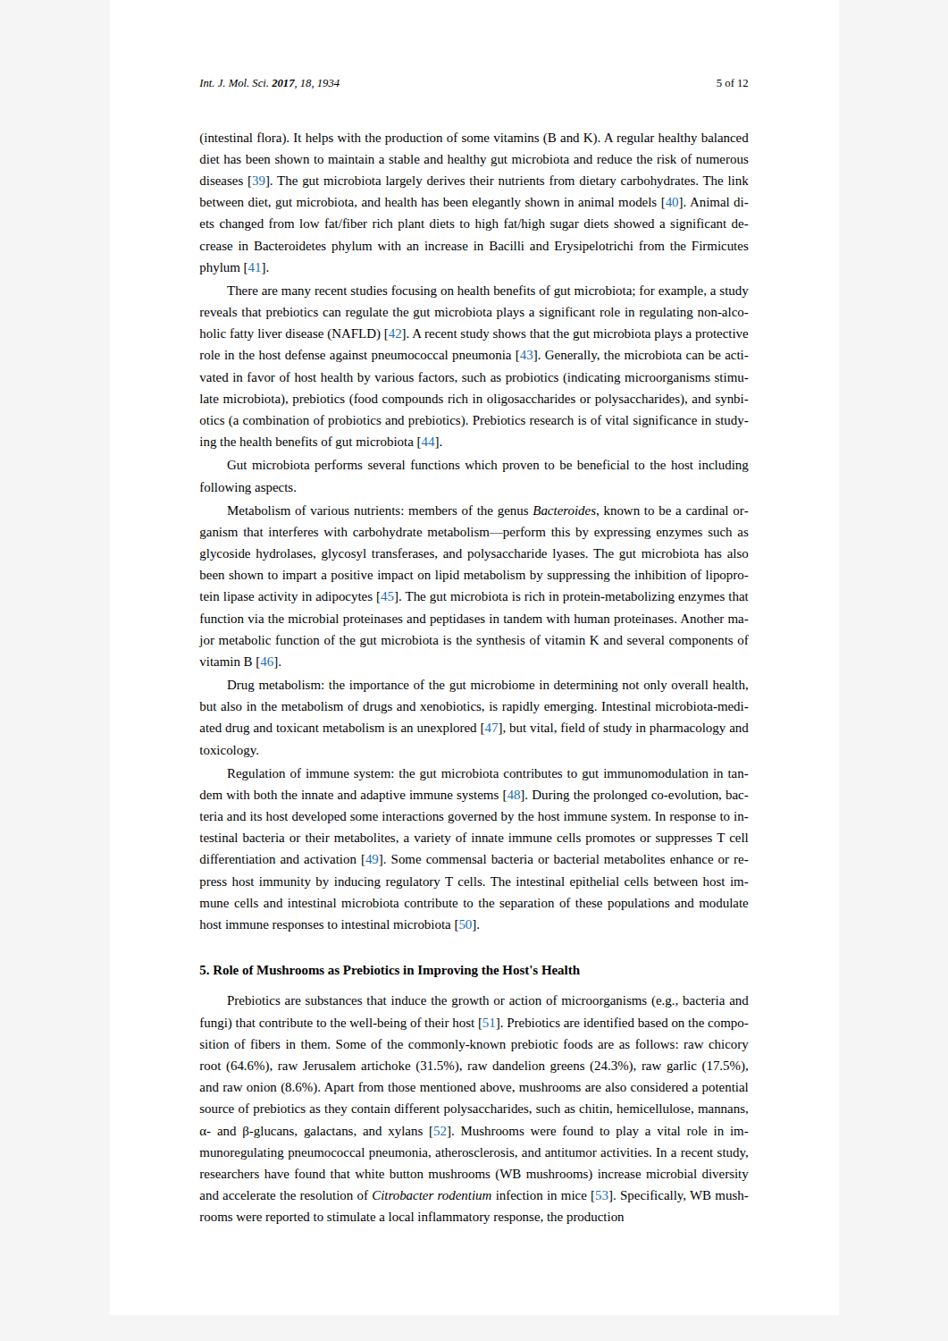Int. J. Mol. Sci. 2017, 18, 1934 5 of 12
(intestinal flora). It helps with the production of some vitamins (B and K). A regular healthy balanced diet has been shown to maintain a stable and healthy gut microbiota and reduce the risk of numerous diseases [39]. The gut microbiota largely derives their nutrients from dietary carbohydrates. The link between diet, gut microbiota, and health has been elegantly shown in animal models [40]. Animal diets changed from low fat/fiber rich plant diets to high fat/high sugar diets showed a significant decrease in Bacteroidetes phylum with an increase in Bacilli and Erysipelotrichi from the Firmicutes phylum [41].
There are many recent studies focusing on health benefits of gut microbiota; for example, a study reveals that prebiotics can regulate the gut microbiota plays a significant role in regulating non-alcoholic fatty liver disease (NAFLD) [42]. A recent study shows that the gut microbiota plays a protective role in the host defense against pneumococcal pneumonia [43]. Generally, the microbiota can be activated in favor of host health by various factors, such as probiotics (indicating microorganisms stimulate microbiota), prebiotics (food compounds rich in oligosaccharides or polysaccharides), and synbiotics (a combination of probiotics and prebiotics). Prebiotics research is of vital significance in studying the health benefits of gut microbiota [44].
Gut microbiota performs several functions which proven to be beneficial to the host including following aspects.
Metabolism of various nutrients: members of the genus Bacteroides, known to be a cardinal organism that interferes with carbohydrate metabolism—perform this by expressing enzymes such as glycoside hydrolases, glycosyl transferases, and polysaccharide lyases. The gut microbiota has also been shown to impart a positive impact on lipid metabolism by suppressing the inhibition of lipoprotein lipase activity in adipocytes [45]. The gut microbiota is rich in protein-metabolizing enzymes that function via the microbial proteinases and peptidases in tandem with human proteinases. Another major metabolic function of the gut microbiota is the synthesis of vitamin K and several components of vitamin B [46].
Drug metabolism: the importance of the gut microbiome in determining not only overall health, but also in the metabolism of drugs and xenobiotics, is rapidly emerging. Intestinal microbiota-mediated drug and toxicant metabolism is an unexplored [47], but vital, field of study in pharmacology and toxicology.
Regulation of immune system: the gut microbiota contributes to gut immunomodulation in tandem with both the innate and adaptive immune systems [48]. During the prolonged co-evolution, bacteria and its host developed some interactions governed by the host immune system. In response to intestinal bacteria or their metabolites, a variety of innate immune cells promotes or suppresses T cell differentiation and activation [49]. Some commensal bacteria or bacterial metabolites enhance or repress host immunity by inducing regulatory T cells. The intestinal epithelial cells between host immune cells and intestinal microbiota contribute to the separation of these populations and modulate host immune responses to intestinal microbiota [50].
5. Role of Mushrooms as Prebiotics in Improving the Host's Health
Prebiotics are substances that induce the growth or action of microorganisms (e.g., bacteria and fungi) that contribute to the well-being of their host [51]. Prebiotics are identified based on the composition of fibers in them. Some of the commonly-known prebiotic foods are as follows: raw chicory root (64.6%), raw Jerusalem artichoke (31.5%), raw dandelion greens (24.3%), raw garlic (17.5%), and raw onion (8.6%). Apart from those mentioned above, mushrooms are also considered a potential source of prebiotics as they contain different polysaccharides, such as chitin, hemicellulose, mannans, α- and β-glucans, galactans, and xylans [52]. Mushrooms were found to play a vital role in immunoregulating pneumococcal pneumonia, atherosclerosis, and antitumor activities. In a recent study, researchers have found that white button mushrooms (WB mushrooms) increase microbial diversity and accelerate the resolution of Citrobacter rodentium infection in mice [53]. Specifically, WB mushrooms were reported to stimulate a local inflammatory response, the production